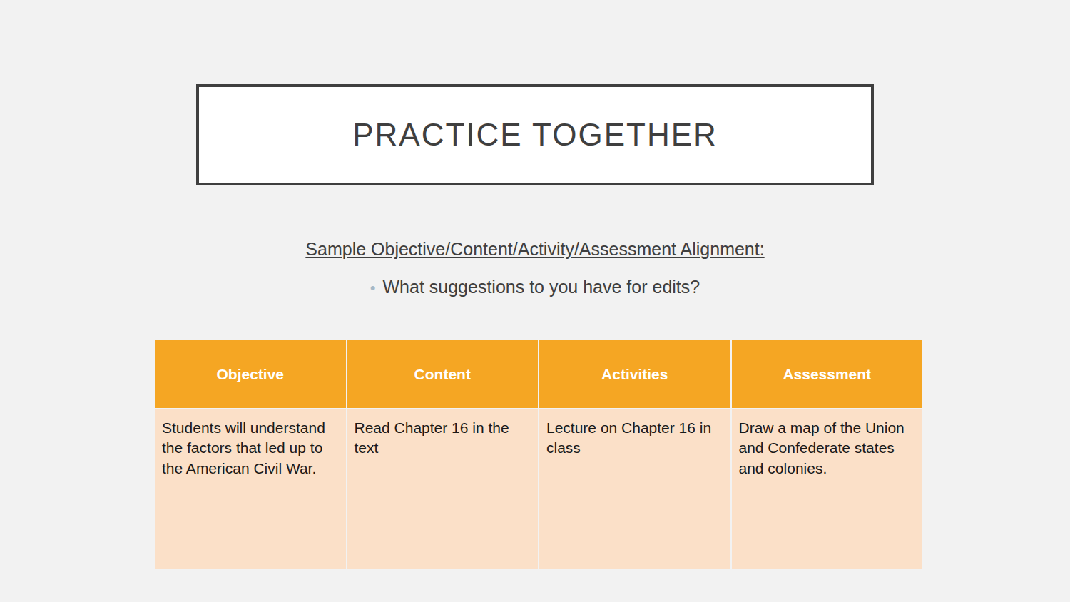Practice Together
Sample Objective/Content/Activity/Assessment Alignment:
•What suggestions to you have for edits?
| Objective | Content | Activities | Assessment |
| --- | --- | --- | --- |
| Students will understand the factors that led up to the American Civil War. | Read Chapter 16 in the text | Lecture on Chapter 16 in class | Draw a map of the Union and Confederate states and colonies. |